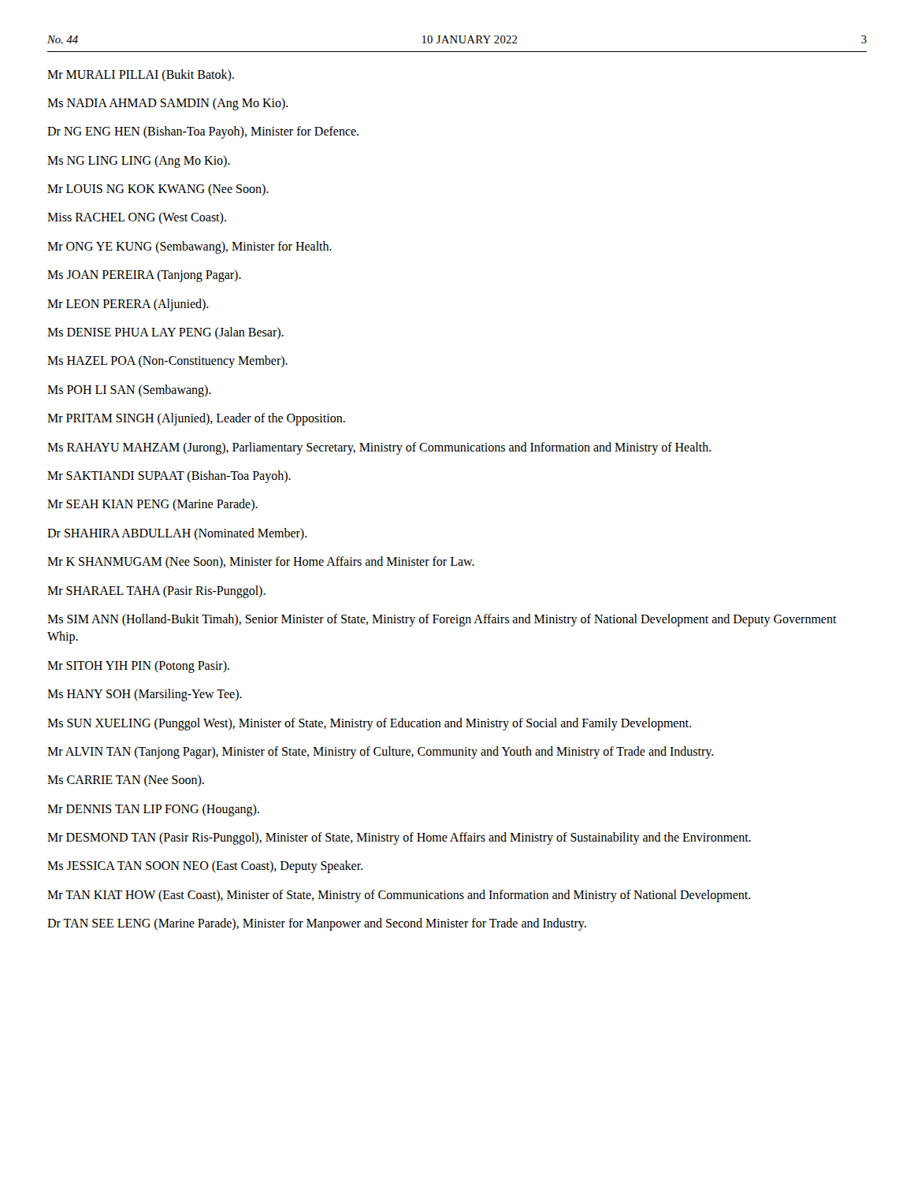No. 44
10 JANUARY 2022
3
Mr MURALI PILLAI (Bukit Batok).
Ms NADIA AHMAD SAMDIN (Ang Mo Kio).
Dr NG ENG HEN (Bishan-Toa Payoh), Minister for Defence.
Ms NG LING LING (Ang Mo Kio).
Mr LOUIS NG KOK KWANG (Nee Soon).
Miss RACHEL ONG (West Coast).
Mr ONG YE KUNG (Sembawang), Minister for Health.
Ms JOAN PEREIRA (Tanjong Pagar).
Mr LEON PERERA (Aljunied).
Ms DENISE PHUA LAY PENG (Jalan Besar).
Ms HAZEL POA (Non-Constituency Member).
Ms POH LI SAN (Sembawang).
Mr PRITAM SINGH (Aljunied), Leader of the Opposition.
Ms RAHAYU MAHZAM (Jurong), Parliamentary Secretary, Ministry of Communications and Information and Ministry of Health.
Mr SAKTIANDI SUPAAT (Bishan-Toa Payoh).
Mr SEAH KIAN PENG (Marine Parade).
Dr SHAHIRA ABDULLAH (Nominated Member).
Mr K SHANMUGAM (Nee Soon), Minister for Home Affairs and Minister for Law.
Mr SHARAEL TAHA (Pasir Ris-Punggol).
Ms SIM ANN (Holland-Bukit Timah), Senior Minister of State, Ministry of Foreign Affairs and Ministry of National Development and Deputy Government Whip.
Mr SITOH YIH PIN (Potong Pasir).
Ms HANY SOH (Marsiling-Yew Tee).
Ms SUN XUELING (Punggol West), Minister of State, Ministry of Education and Ministry of Social and Family Development.
Mr ALVIN TAN (Tanjong Pagar), Minister of State, Ministry of Culture, Community and Youth and Ministry of Trade and Industry.
Ms CARRIE TAN (Nee Soon).
Mr DENNIS TAN LIP FONG (Hougang).
Mr DESMOND TAN (Pasir Ris-Punggol), Minister of State, Ministry of Home Affairs and Ministry of Sustainability and the Environment.
Ms JESSICA TAN SOON NEO (East Coast), Deputy Speaker.
Mr TAN KIAT HOW (East Coast), Minister of State, Ministry of Communications and Information and Ministry of National Development.
Dr TAN SEE LENG (Marine Parade), Minister for Manpower and Second Minister for Trade and Industry.